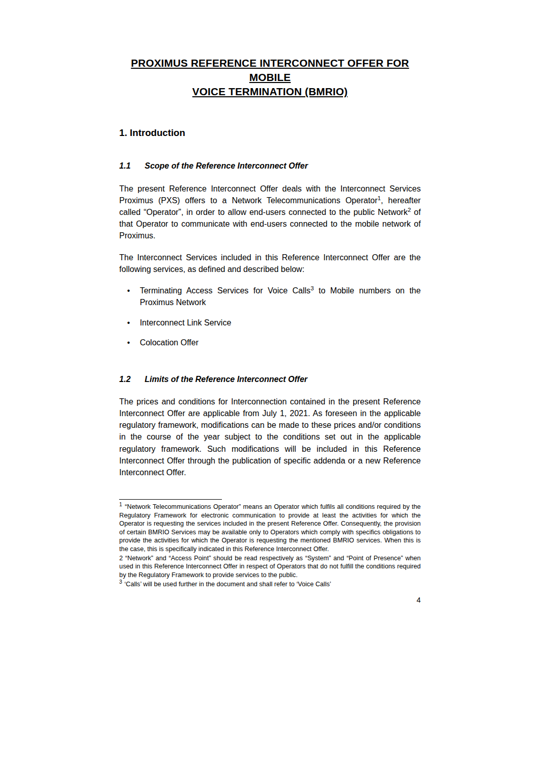PROXIMUS REFERENCE INTERCONNECT OFFER FOR MOBILE
VOICE TERMINATION (BMRIO)
1. Introduction
1.1 Scope of the Reference Interconnect Offer
The present Reference Interconnect Offer deals with the Interconnect Services Proximus (PXS) offers to a Network Telecommunications Operator1, hereafter called “Operator”, in order to allow end-users connected to the public Network2 of that Operator to communicate with end-users connected to the mobile network of Proximus.
The Interconnect Services included in this Reference Interconnect Offer are the following services, as defined and described below:
Terminating Access Services for Voice Calls3 to Mobile numbers on the Proximus Network
Interconnect Link Service
Colocation Offer
1.2 Limits of the Reference Interconnect Offer
The prices and conditions for Interconnection contained in the present Reference Interconnect Offer are applicable from July 1, 2021. As foreseen in the applicable regulatory framework, modifications can be made to these prices and/or conditions in the course of the year subject to the conditions set out in the applicable regulatory framework. Such modifications will be included in this Reference Interconnect Offer through the publication of specific addenda or a new Reference Interconnect Offer.
1 “Network Telecommunications Operator” means an Operator which fulfils all conditions required by the Regulatory Framework for electronic communication to provide at least the activities for which the Operator is requesting the services included in the present Reference Offer. Consequently, the provision of certain BMRIO Services may be available only to Operators which comply with specifics obligations to provide the activities for which the Operator is requesting the mentioned BMRIO services. When this is the case, this is specifically indicated in this Reference Interconnect Offer.
2 “Network” and “Access Point” should be read respectively as “System” and “Point of Presence” when used in this Reference Interconnect Offer in respect of Operators that do not fulfill the conditions required by the Regulatory Framework to provide services to the public.
3 ‘Calls’ will be used further in the document and shall refer to ‘Voice Calls’
4